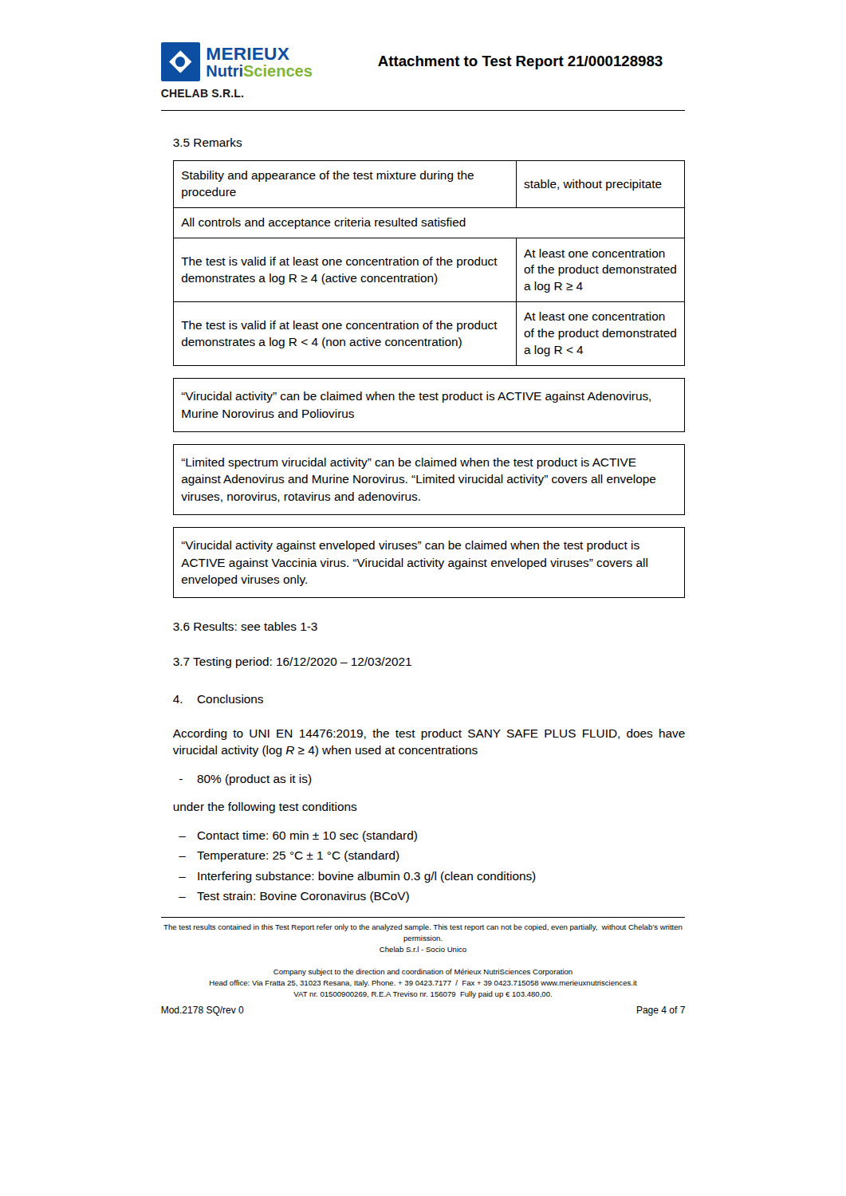MERIEUX
NutriSciences
CHELAB S.R.L.
Attachment to Test Report 21/000128983
3.5 Remarks
| Stability and appearance of the test mixture during the procedure | stable, without precipitate |
| All controls and acceptance criteria resulted satisfied |
| The test is valid if at least one concentration of the product demonstrates a log R ≥ 4 (active concentration) | At least one concentration of the product demonstrated a log R ≥ 4 |
| The test is valid if at least one concentration of the product demonstrates a log R < 4 (non active concentration) | At least one concentration of the product demonstrated a log R < 4 |
| “Virucidal activity” can be claimed when the test product is ACTIVE against Adenovirus, Murine Norovirus and Poliovirus |
| “Limited spectrum virucidal activity” can be claimed when the test product is ACTIVE against Adenovirus and Murine Norovirus. “Limited virucidal activity” covers all envelope viruses, norovirus, rotavirus and adenovirus. |
| “Virucidal activity against enveloped viruses” can be claimed when the test product is ACTIVE against Vaccinia virus. “Virucidal activity against enveloped viruses” covers all enveloped viruses only. |
3.6 Results: see tables 1-3
3.7 Testing period: 16/12/2020 – 12/03/2021
4. Conclusions
According to UNI EN 14476:2019, the test product SANY SAFE PLUS FLUID, does have virucidal activity (log R ≥ 4) when used at concentrations
80% (product as it is)
under the following test conditions
Contact time: 60 min ± 10 sec (standard)
Temperature: 25 °C ± 1 °C (standard)
Interfering substance: bovine albumin 0.3 g/l (clean conditions)
Test strain: Bovine Coronavirus (BCoV)
The test results contained in this Test Report refer only to the analyzed sample. This test report can not be copied, even partially, without Chelab’s written permission.
Chelab S.r.l - Socio Unico
Company subject to the direction and coordination of Mérieux NutriSciences Corporation
Head office: Via Fratta 25, 31023 Resana, Italy. Phone. + 39 0423.7177 / Fax + 39 0423.715058 www.merieuxnutrisciences.it
VAT nr. 01500900269, R.E.A Treviso nr. 156079 Fully paid up € 103.480,00.
Mod.2178 SQ/rev 0
Page 4 of 7